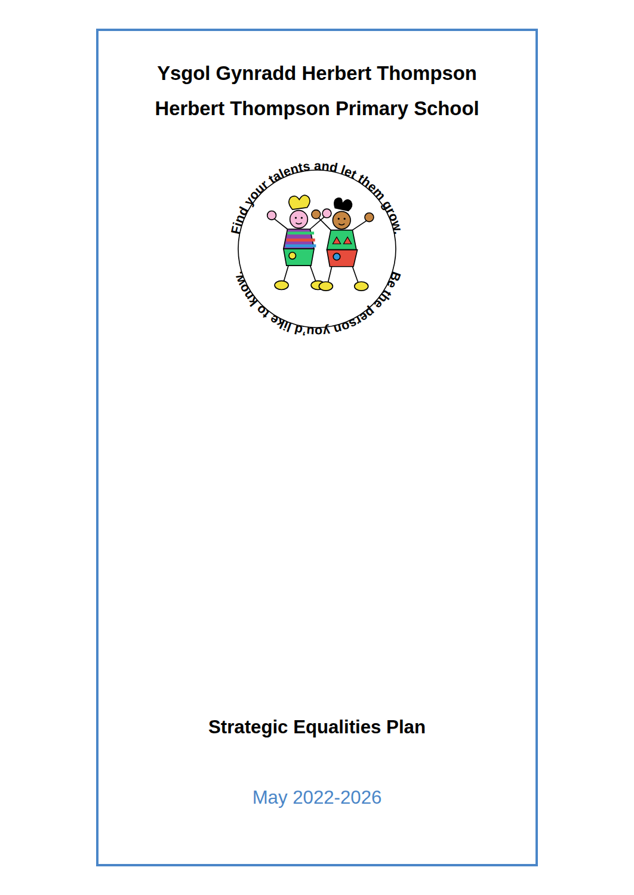Ysgol Gynradd Herbert Thompson
Herbert Thompson Primary School
Find your talents and let them grow. Be the person you’d like to know.
School crest with motto: Find your talents and let them grow. Be the person you’d like to know.
Strategic Equalities Plan
May 2022-2026